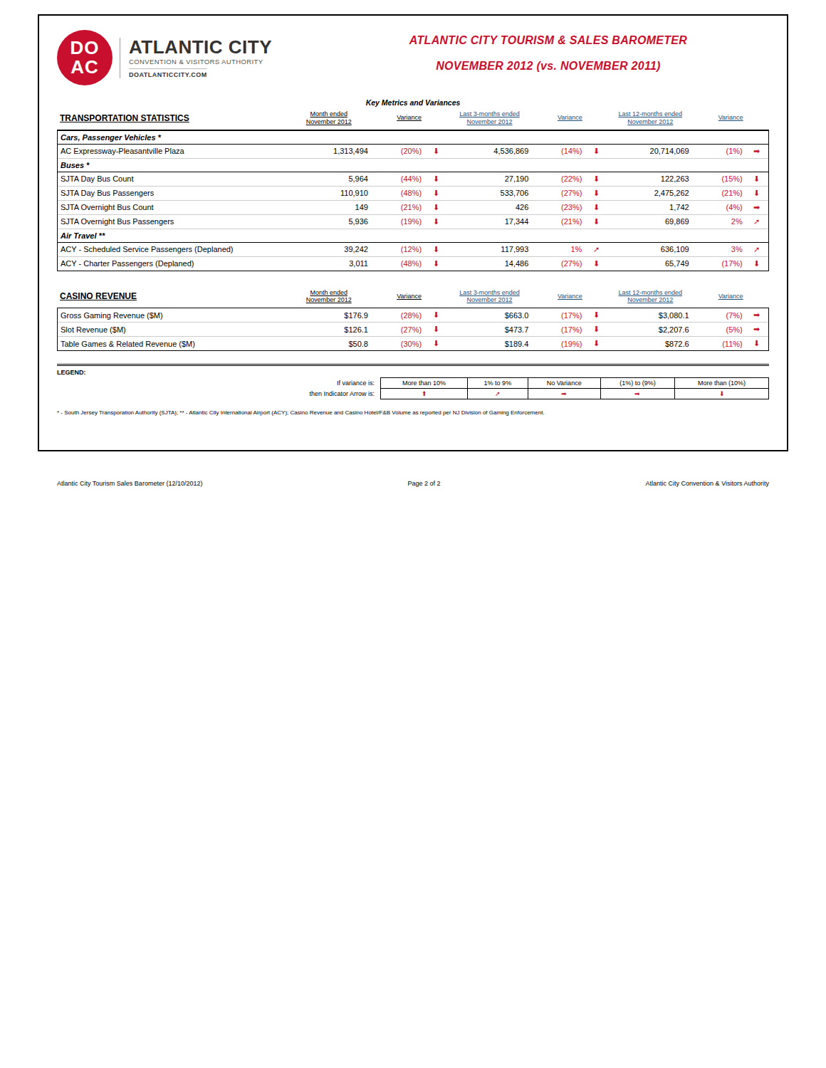DO AC
ATLANTIC CITY
CONVENTION & VISITORS AUTHORITY
DOATLANTICCITY.COM
ATLANTIC CITY TOURISM & SALES BAROMETER
NOVEMBER 2012 (vs. NOVEMBER 2011)
Key Metrics and Variances
| TRANSPORTATION STATISTICS | Month ended November 2012 | Variance | Last 3-months ended November 2012 | Variance | Last 12-months ended November 2012 | Variance |
| Cars, Passenger Vehicles * |
| AC Expressway-Pleasantville Plaza | 1,313,494 | (20%) | ⬇ | 4,536,869 | (14%) | ⬇ | 20,714,069 | (1%) | ➡ |
| Buses * |
| SJTA Day Bus Count | 5,964 | (44%) | ⬇ | 27,190 | (22%) | ⬇ | 122,263 | (15%) | ⬇ |
| SJTA Day Bus Passengers | 110,910 | (48%) | ⬇ | 533,706 | (27%) | ⬇ | 2,475,262 | (21%) | ⬇ |
| SJTA Overnight Bus Count | 149 | (21%) | ⬇ | 426 | (23%) | ⬇ | 1,742 | (4%) | ➡ |
| SJTA Overnight Bus Passengers | 5,936 | (19%) | ⬇ | 17,344 | (21%) | ⬇ | 69,869 | 2% | ➚ |
| Air Travel ** |
| ACY - Scheduled Service Passengers (Deplaned) | 39,242 | (12%) | ⬇ | 117,993 | 1% | ➚ | 636,109 | 3% | ➚ |
| ACY - Charter Passengers (Deplaned) | 3,011 | (48%) | ⬇ | 14,486 | (27%) | ⬇ | 65,749 | (17%) | ⬇ |
| CASINO REVENUE | Month ended November 2012 | Variance | Last 3-months ended November 2012 | Variance | Last 12-months ended November 2012 | Variance |
| Gross Gaming Revenue ($M) | $176.9 | (28%) | ⬇ | $663.0 | (17%) | ⬇ | $3,080.1 | (7%) | ➡ |
| Slot Revenue ($M) | $126.1 | (27%) | ⬇ | $473.7 | (17%) | ⬇ | $2,207.6 | (5%) | ➡ |
| Table Games & Related Revenue ($M) | $50.8 | (30%) | ⬇ | $189.4 | (19%) | ⬇ | $872.6 | (11%) | ⬇ |
LEGEND:
| If variance is: | More than 10% | 1% to 9% | No Variance | (1%) to (9%) | More than (10%) |
| then Indicator Arrow is: | ⬆ | ➚ | ➡ | ➡ | ⬇ |
* - South Jersey Transporation Authority (SJTA); ** - Atlantic City International Airport (ACY); Casino Revenue and Casino Hotel/F&B Volume as reported per NJ Division of Gaming Enforcement.
Atlantic City Tourism Sales Barometer (12/10/2012)
Page 2 of 2
Atlantic City Convention & Visitors Authority